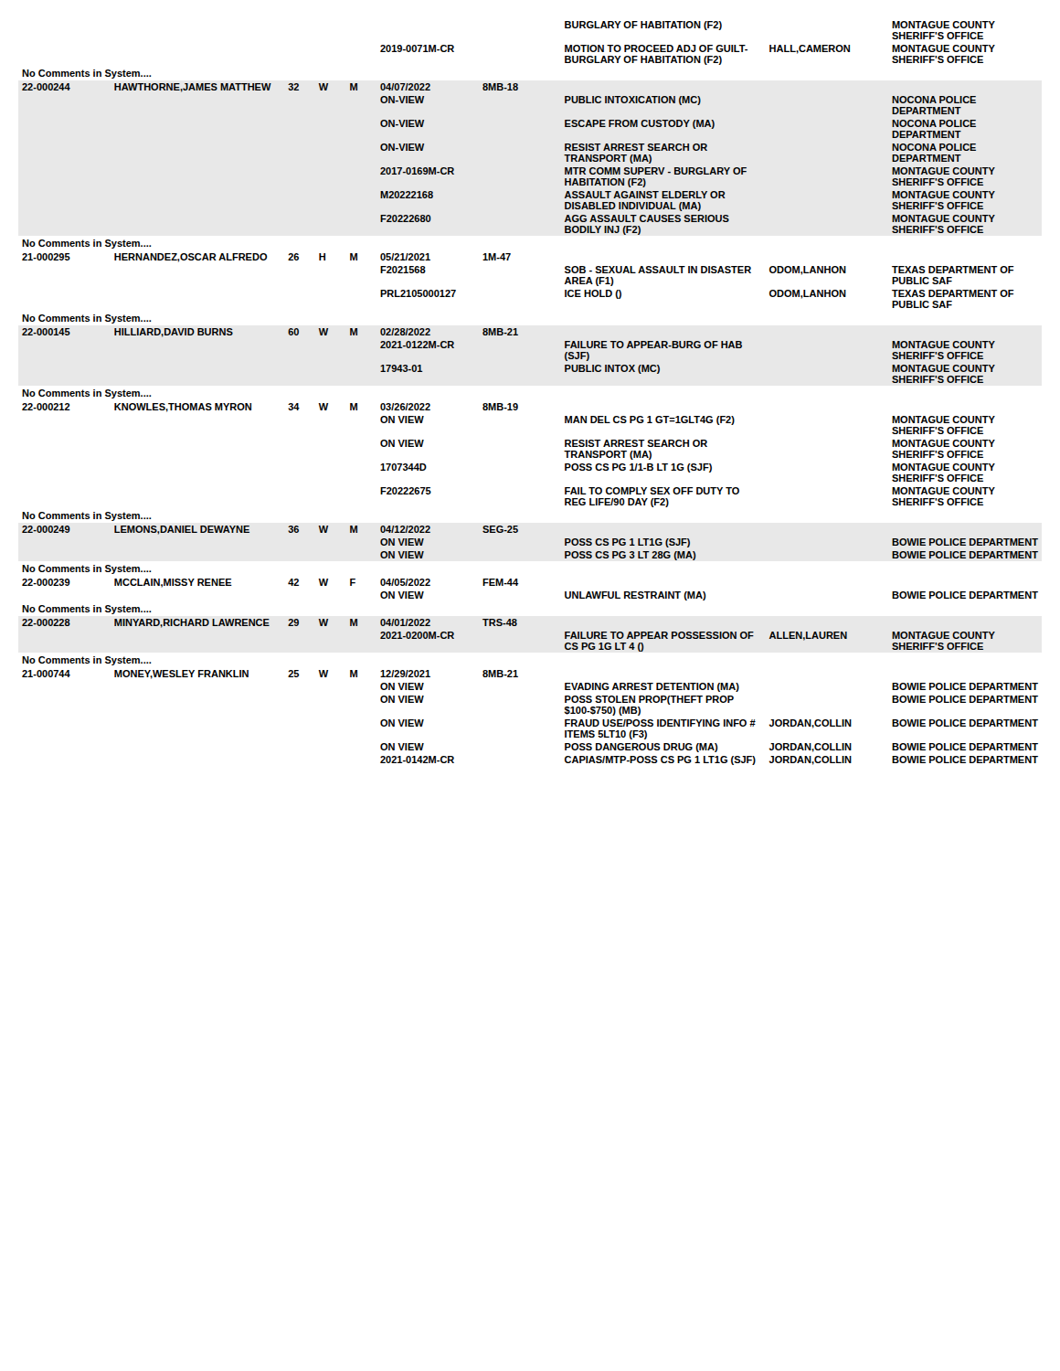| | | | | | | | BURGLARY OF HABITATION (F2) | | MONTAGUE COUNTY SHERIFF'S OFFICE |
| | | | | | 2019-0071M-CR | MOTION TO PROCEED ADJ OF GUILT-BURGLARY OF HABITATION (F2) | HALL,CAMERON | MONTAGUE COUNTY SHERIFF'S OFFICE |
| No Comments in System.... |
| 22-000244 | HAWTHORNE,JAMES MATTHEW | 32 | W | M | 04/07/2022 | 8MB-18 | | | |
| | | | | | ON-VIEW | PUBLIC INTOXICATION (MC) | | NOCONA POLICE DEPARTMENT |
| | | | | | ON-VIEW | ESCAPE FROM CUSTODY (MA) | | NOCONA POLICE DEPARTMENT |
| | | | | | ON-VIEW | RESIST ARREST SEARCH OR TRANSPORT (MA) | | NOCONA POLICE DEPARTMENT |
| | | | | | 2017-0169M-CR | MTR COMM SUPERV - BURGLARY OF HABITATION (F2) | | MONTAGUE COUNTY SHERIFF'S OFFICE |
| | | | | | M20222168 | ASSAULT AGAINST ELDERLY OR DISABLED INDIVIDUAL (MA) | | MONTAGUE COUNTY SHERIFF'S OFFICE |
| | | | | | F20222680 | AGG ASSAULT CAUSES SERIOUS BODILY INJ (F2) | | MONTAGUE COUNTY SHERIFF'S OFFICE |
| No Comments in System.... |
| 21-000295 | HERNANDEZ,OSCAR ALFREDO | 26 | H | M | 05/21/2021 | 1M-47 | | | |
| | | | | | F2021568 | SOB - SEXUAL ASSAULT IN DISASTER AREA (F1) | ODOM,LANHON | TEXAS DEPARTMENT OF PUBLIC SAF |
| | | | | | PRL2105000127 | ICE HOLD () | ODOM,LANHON | TEXAS DEPARTMENT OF PUBLIC SAF |
| No Comments in System.... |
| 22-000145 | HILLIARD,DAVID BURNS | 60 | W | M | 02/28/2022 | 8MB-21 | | | |
| | | | | | 2021-0122M-CR | FAILURE TO APPEAR-BURG OF HAB (SJF) | | MONTAGUE COUNTY SHERIFF'S OFFICE |
| | | | | | 17943-01 | PUBLIC INTOX (MC) | | MONTAGUE COUNTY SHERIFF'S OFFICE |
| No Comments in System.... |
| 22-000212 | KNOWLES,THOMAS MYRON | 34 | W | M | 03/26/2022 | 8MB-19 | | | |
| | | | | | ON VIEW | MAN DEL CS PG 1 GT=1GLT4G (F2) | | MONTAGUE COUNTY SHERIFF'S OFFICE |
| | | | | | ON VIEW | RESIST ARREST SEARCH OR TRANSPORT (MA) | | MONTAGUE COUNTY SHERIFF'S OFFICE |
| | | | | | 1707344D | POSS CS PG 1/1-B LT 1G (SJF) | | MONTAGUE COUNTY SHERIFF'S OFFICE |
| | | | | | F20222675 | FAIL TO COMPLY SEX OFF DUTY TO REG LIFE/90 DAY (F2) | | MONTAGUE COUNTY SHERIFF'S OFFICE |
| No Comments in System.... |
| 22-000249 | LEMONS,DANIEL DEWAYNE | 36 | W | M | 04/12/2022 | SEG-25 | | | |
| | | | | | ON VIEW | POSS CS PG 1 LT1G (SJF) | | BOWIE POLICE DEPARTMENT |
| | | | | | ON VIEW | POSS CS PG 3 LT 28G (MA) | | BOWIE POLICE DEPARTMENT |
| No Comments in System.... |
| 22-000239 | MCCLAIN,MISSY RENEE | 42 | W | F | 04/05/2022 | FEM-44 | | | |
| | | | | | ON VIEW | UNLAWFUL RESTRAINT (MA) | | BOWIE POLICE DEPARTMENT |
| No Comments in System.... |
| 22-000228 | MINYARD,RICHARD LAWRENCE | 29 | W | M | 04/01/2022 | TRS-48 | | | |
| | | | | | 2021-0200M-CR | FAILURE TO APPEAR POSSESSION OF CS PG 1G LT 4 () | ALLEN,LAUREN | MONTAGUE COUNTY SHERIFF'S OFFICE |
| No Comments in System.... |
| 21-000744 | MONEY,WESLEY FRANKLIN | 25 | W | M | 12/29/2021 | 8MB-21 | | | |
| | | | | | ON VIEW | EVADING ARREST DETENTION (MA) | | BOWIE POLICE DEPARTMENT |
| | | | | | ON VIEW | POSS STOLEN PROP(THEFT PROP $100-$750) (MB) | | BOWIE POLICE DEPARTMENT |
| | | | | | ON VIEW | FRAUD USE/POSS IDENTIFYING INFO # ITEMS 5LT10 (F3) | JORDAN,COLLIN | BOWIE POLICE DEPARTMENT |
| | | | | | ON VIEW | POSS DANGEROUS DRUG (MA) | JORDAN,COLLIN | BOWIE POLICE DEPARTMENT |
| | | | | | 2021-0142M-CR | CAPIAS/MTP-POSS CS PG 1 LT1G (SJF) | JORDAN,COLLIN | BOWIE POLICE DEPARTMENT |